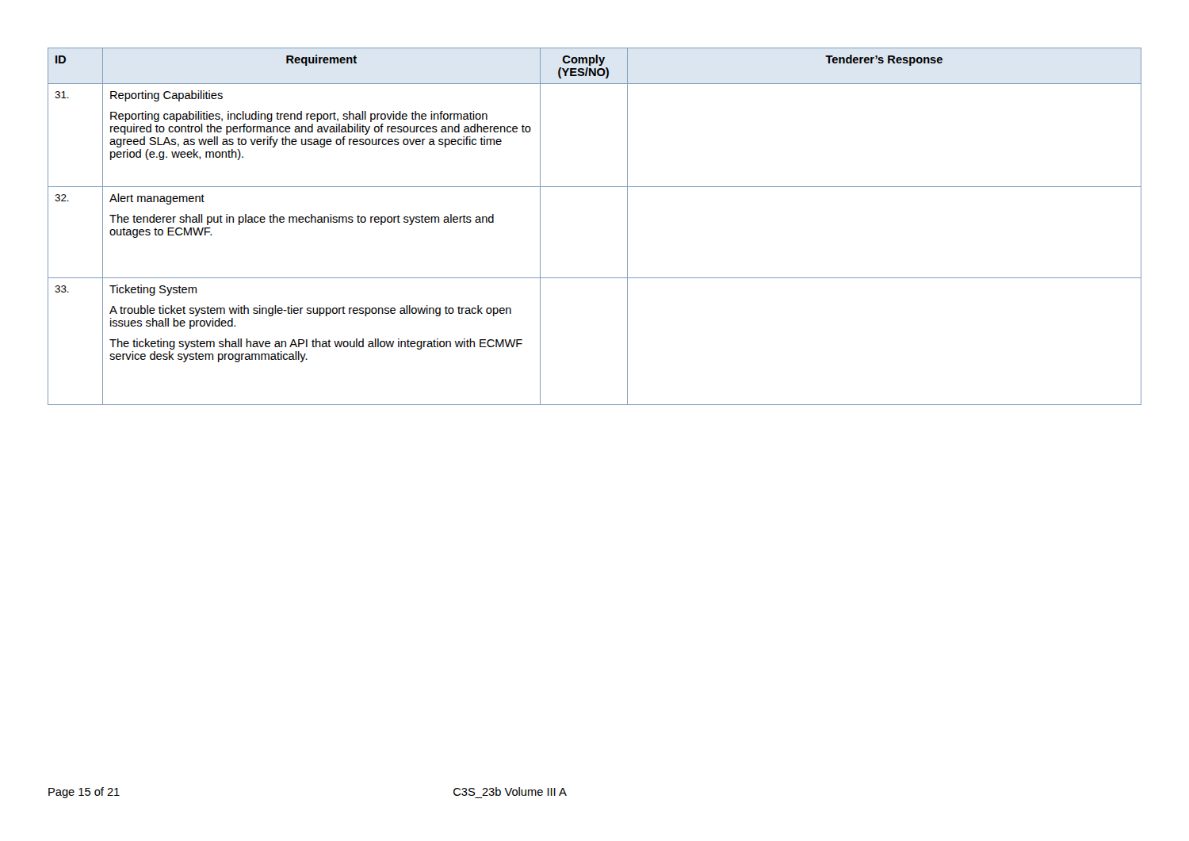| ID | Requirement | Comply (YES/NO) | Tenderer’s Response |
| --- | --- | --- | --- |
| 31. | Reporting Capabilities Reporting capabilities, including trend report, shall provide the information required to control the performance and availability of resources and adherence to agreed SLAs, as well as to verify the usage of resources over a specific time period (e.g. week, month). | | |
| 32. | Alert management The tenderer shall put in place the mechanisms to report system alerts and outages to ECMWF. | | |
| 33. | Ticketing System A trouble ticket system with single-tier support response allowing to track open issues shall be provided. The ticketing system shall have an API that would allow integration with ECMWF service desk system programmatically. | | |
Page 15 of 21 C3S_23b Volume III A